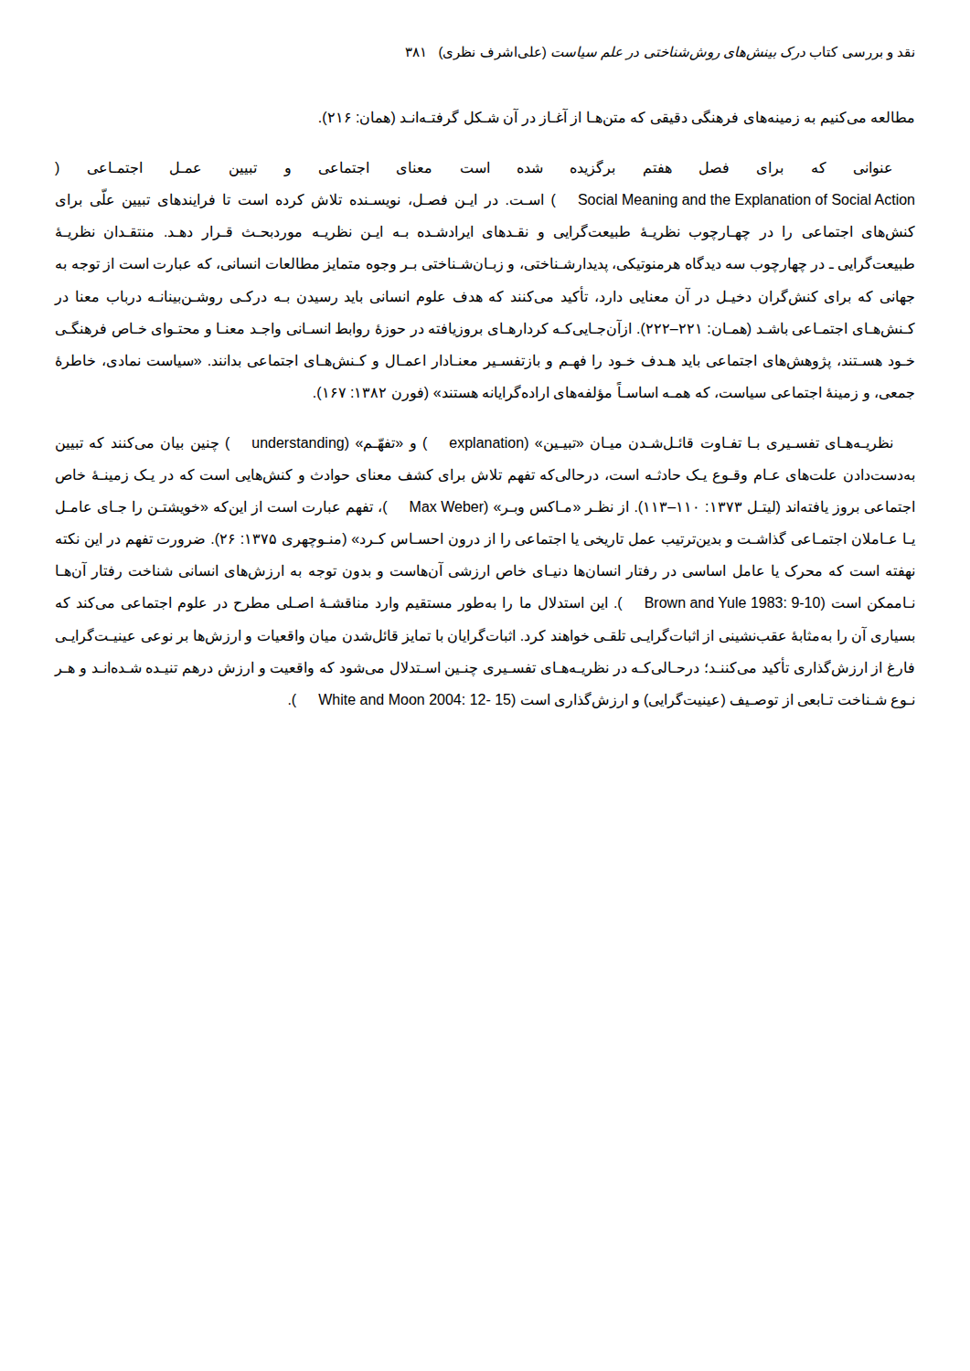نقد و بررسی کتاب درک بینش‌های روش‌شناختی در علم سیاست (علی‌اشرف نظری) ۳۸۱
مطالعه می‌کنیم به زمینه‌های فرهنگی دقیقی که متن‌هـا از آغـاز در آن شـکل گرفتـه‌انـد (همان: ۲۱۶).
عنوانی که برای فصل هفتم برگزیده شده است معنای اجتماعی و تبیین عمـل اجتمـاعی (Social Meaning and the Explanation of Social Action) اسـت. در ایـن فصـل، نویسـنده تلاش کرده است تا فرایندهای تبیین علّی برای کنش‌های اجتماعی را در چهـارچوب نظریـهٔ طبیعت‌گرایی و نقـدهای ایرادشـده بـه ایـن نظریـه موردبحـث قـرار دهـد. منتقـدان نظریـهٔ طبیعت‌گرایی ـ در چهارچوب سه دیدگاه هرمنوتیکی، پدیدارشـناختی، و زبـان‌شـناختی بـر وجوه متمایز مطالعات انسانی، که عبارت است از توجه به جهانی که برای کنش‌گران دخیـل در آن معنایی دارد، تأکید می‌کنند که هدف علوم انسانی باید رسیدن بـه درکـی روشـن‌بینانـه درباب معنا در کـنش‌هـای اجتمـاعی باشـد (همـان: ۲۲۱–۲۲۲). ازآن‌جـایی‌کـه کردارهـای بروزیافته در حوزهٔ روابط انسـانی واجـد معنـا و محتـوای خـاص فرهنگـی خـود هسـتند، پژوهش‌های اجتماعی باید هـدف خـود را فهـم و بازتفسـیر معنـادار اعمـال و کـنش‌هـای اجتماعی بدانند. «سیاست نمادی، خاطرهٔ جمعی، و زمینهٔ اجتماعی سیاست، که همـه اساسـاً مؤلفه‌های اراده‌گرایانه هستند» (فورن ۱۳۸۲: ۱۶۷).
نظریـه‌هـای تفسـیری بـا تفـاوت قائـل‌شـدن میـان «تبیـین» (explanation) و «تفهّـم» (understanding) چنین بیان می‌کنند که تبیین به‌دست‌دادن علت‌های عـام وقـوع یـک حادثـه است، درحالی‌که تفهم تلاش برای کشف معنای حوادث و کنش‌هایی است که در یـک زمینـهٔ خاص اجتماعی بروز یافته‌اند (لیتـل ۱۳۷۳: ۱۱۰–۱۱۳). از نظـر «مـاکس وبـر» (Max Weber)، تفهم عبارت است از این‌که «خویشتـن را جـای عامـل یـا عـاملان اجتمـاعی گذاشـت و بدین‌ترتیب عمل تاریخی یا اجتماعی را از درون احسـاس کـرد» (منـوچهری ۱۳۷۵: ۲۶). ضرورت تفهم در این نکته نهفته است که محرک یا عامل اساسی در رفتار انسان‌ها دنیـای خاص ارزشی آن‌هاست و بدون توجه به ارزش‌های انسانی شناخت رفتار آن‌هـا نـاممکن است (Brown and Yule 1983: 9-10). این استدلال ما را به‌طور مستقیم وارد مناقشـهٔ اصـلی مطرح در علوم اجتماعی می‌کند که بسیاری آن را به‌مثابهٔ عقب‌نشینی از اثبات‌گرایـی تلقـی خواهند کرد. اثبات‌گرایان با تمایز قائل‌شدن میان واقعیات و ارزش‌ها بر نوعی عینیـت‌گرایـی فارغ از ارزش‌گذاری تأکید می‌کننـد؛ درحـالی‌کـه در نظریـه‌هـای تفسـیری چنـین اسـتدلال می‌شود که واقعیت و ارزش درهم تنیـده شـده‌انـد و هـر نـوع شـناخت تـابعی از توصـیف (عینیت‌گرایی) و ارزش‌گذاری است (White and Moon 2004: 12- 15).